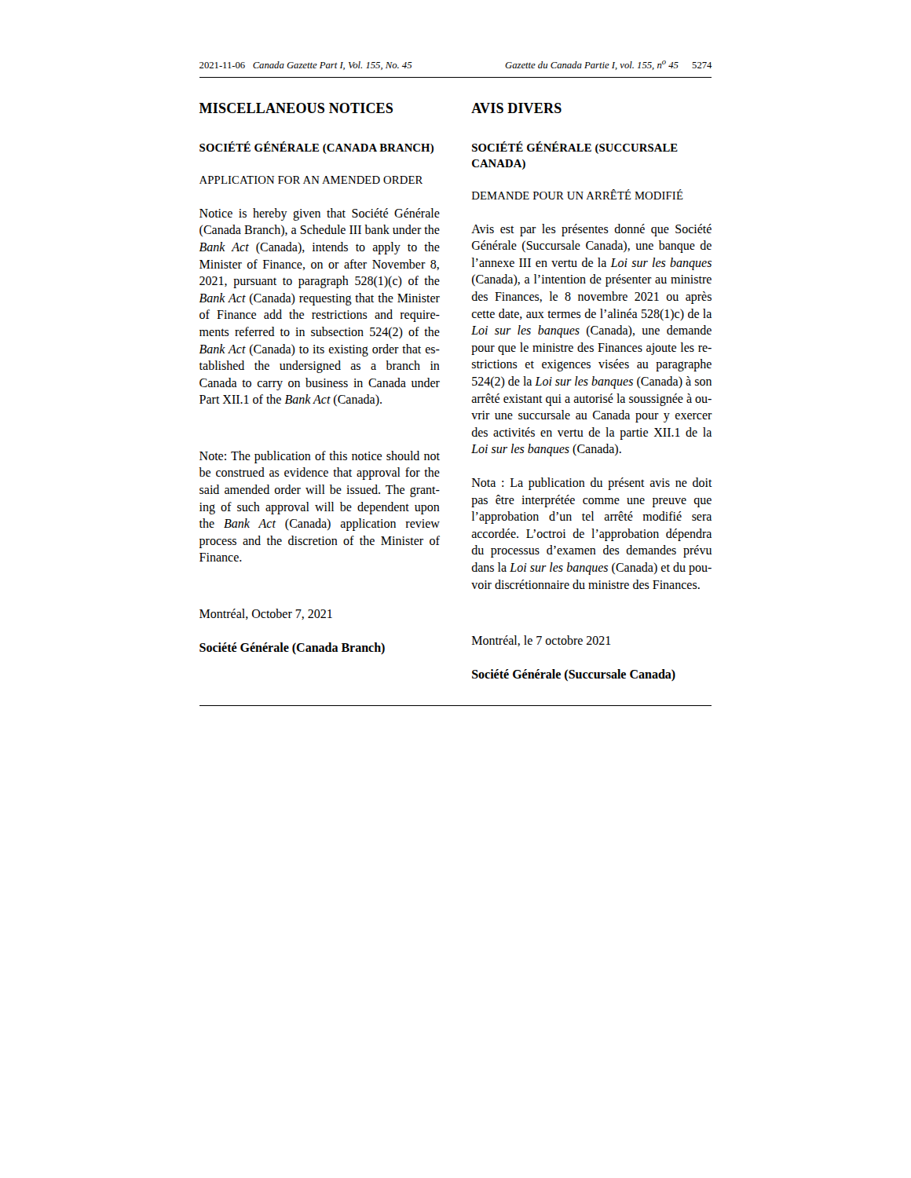2021-11-06 Canada Gazette Part I, Vol. 155, No. 45
Gazette du Canada Partie I, vol. 155, no 455274
MISCELLANEOUS NOTICES
SOCIÉTÉ GÉNÉRALE (CANADA BRANCH)
APPLICATION FOR AN AMENDED ORDER
Notice is hereby given that Société Générale (Canada Branch), a Schedule III bank under the Bank Act (Canada), intends to apply to the Minister of Finance, on or after November 8, 2021, pursuant to paragraph 528(1)(c) of the Bank Act (Canada) requesting that the Minister of Finance add the restrictions and requirements referred to in subsection 524(2) of the Bank Act (Canada) to its existing order that established the undersigned as a branch in Canada to carry on business in Canada under Part XII.1 of the Bank Act (Canada).
Note: The publication of this notice should not be construed as evidence that approval for the said amended order will be issued. The granting of such approval will be dependent upon the Bank Act (Canada) application review process and the discretion of the Minister of Finance.
Montréal, October 7, 2021
Société Générale (Canada Branch)
AVIS DIVERS
SOCIÉTÉ GÉNÉRALE (SUCCURSALE CANADA)
DEMANDE POUR UN ARRÊTÉ MODIFIÉ
Avis est par les présentes donné que Société Générale (Succursale Canada), une banque de l’annexe III en vertu de la Loi sur les banques (Canada), a l’intention de présenter au ministre des Finances, le 8 novembre 2021 ou après cette date, aux termes de l’alinéa 528(1)c) de la Loi sur les banques (Canada), une demande pour que le ministre des Finances ajoute les restrictions et exigences visées au paragraphe 524(2) de la Loi sur les banques (Canada) à son arrêté existant qui a autorisé la soussignée à ouvrir une succursale au Canada pour y exercer des activités en vertu de la partie XII.1 de la Loi sur les banques (Canada).
Nota : La publication du présent avis ne doit pas être interprétée comme une preuve que l’approbation d’un tel arrêté modifié sera accordée. L’octroi de l’approbation dépendra du processus d’examen des demandes prévu dans la Loi sur les banques (Canada) et du pouvoir discrétionnaire du ministre des Finances.
Montréal, le 7 octobre 2021
Société Générale (Succursale Canada)